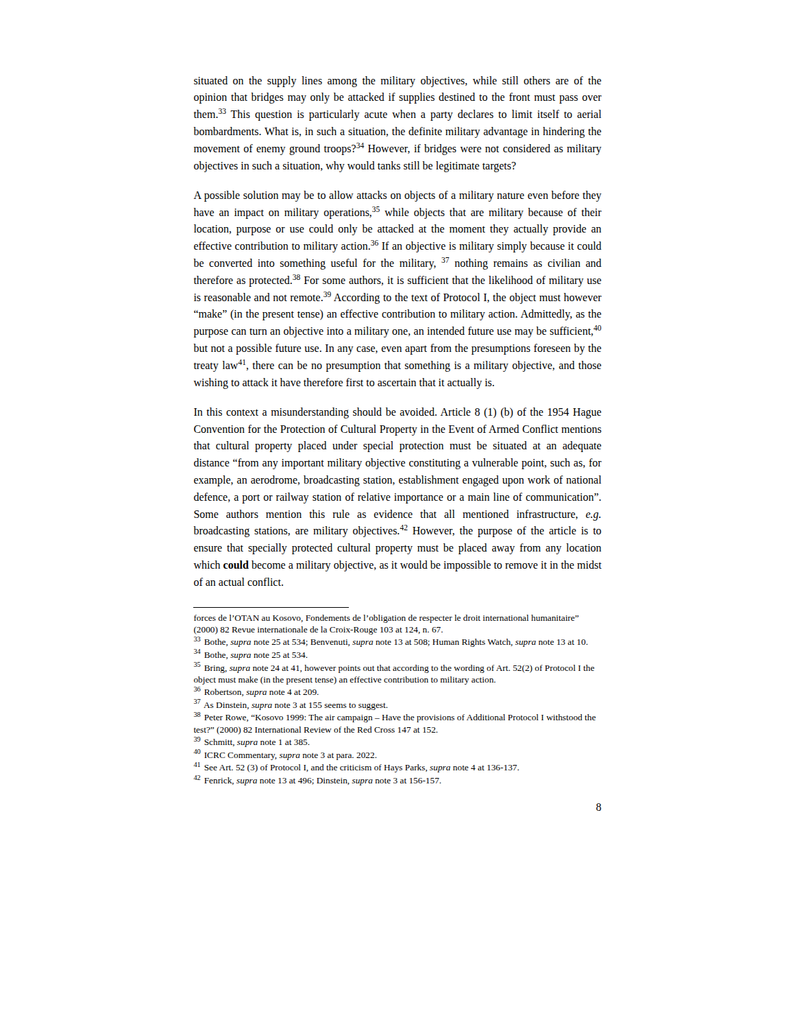situated on the supply lines among the military objectives, while still others are of the opinion that bridges may only be attacked if supplies destined to the front must pass over them.33 This question is particularly acute when a party declares to limit itself to aerial bombardments. What is, in such a situation, the definite military advantage in hindering the movement of enemy ground troops?34 However, if bridges were not considered as military objectives in such a situation, why would tanks still be legitimate targets?
A possible solution may be to allow attacks on objects of a military nature even before they have an impact on military operations,35 while objects that are military because of their location, purpose or use could only be attacked at the moment they actually provide an effective contribution to military action.36 If an objective is military simply because it could be converted into something useful for the military, 37 nothing remains as civilian and therefore as protected.38 For some authors, it is sufficient that the likelihood of military use is reasonable and not remote.39 According to the text of Protocol I, the object must however “make” (in the present tense) an effective contribution to military action. Admittedly, as the purpose can turn an objective into a military one, an intended future use may be sufficient,40 but not a possible future use. In any case, even apart from the presumptions foreseen by the treaty law41, there can be no presumption that something is a military objective, and those wishing to attack it have therefore first to ascertain that it actually is.
In this context a misunderstanding should be avoided. Article 8 (1) (b) of the 1954 Hague Convention for the Protection of Cultural Property in the Event of Armed Conflict mentions that cultural property placed under special protection must be situated at an adequate distance “from any important military objective constituting a vulnerable point, such as, for example, an aerodrome, broadcasting station, establishment engaged upon work of national defence, a port or railway station of relative importance or a main line of communication”. Some authors mention this rule as evidence that all mentioned infrastructure, e.g. broadcasting stations, are military objectives.42 However, the purpose of the article is to ensure that specially protected cultural property must be placed away from any location which could become a military objective, as it would be impossible to remove it in the midst of an actual conflict.
forces de l’OTAN au Kosovo, Fondements de l’obligation de respecter le droit international humanitaire” (2000) 82 Revue internationale de la Croix-Rouge 103 at 124, n. 67.
33 Bothe, supra note 25 at 534; Benvenuti, supra note 13 at 508; Human Rights Watch, supra note 13 at 10.
34 Bothe, supra note 25 at 534.
35 Bring, supra note 24 at 41, however points out that according to the wording of Art. 52(2) of Protocol I the object must make (in the present tense) an effective contribution to military action.
36 Robertson, supra note 4 at 209.
37 As Dinstein, supra note 3 at 155 seems to suggest.
38 Peter Rowe, “Kosovo 1999: The air campaign – Have the provisions of Additional Protocol I withstood the test?” (2000) 82 International Review of the Red Cross 147 at 152.
39 Schmitt, supra note 1 at 385.
40 ICRC Commentary, supra note 3 at para. 2022.
41 See Art. 52 (3) of Protocol I, and the criticism of Hays Parks, supra note 4 at 136-137.
42 Fenrick, supra note 13 at 496; Dinstein, supra note 3 at 156-157.
8